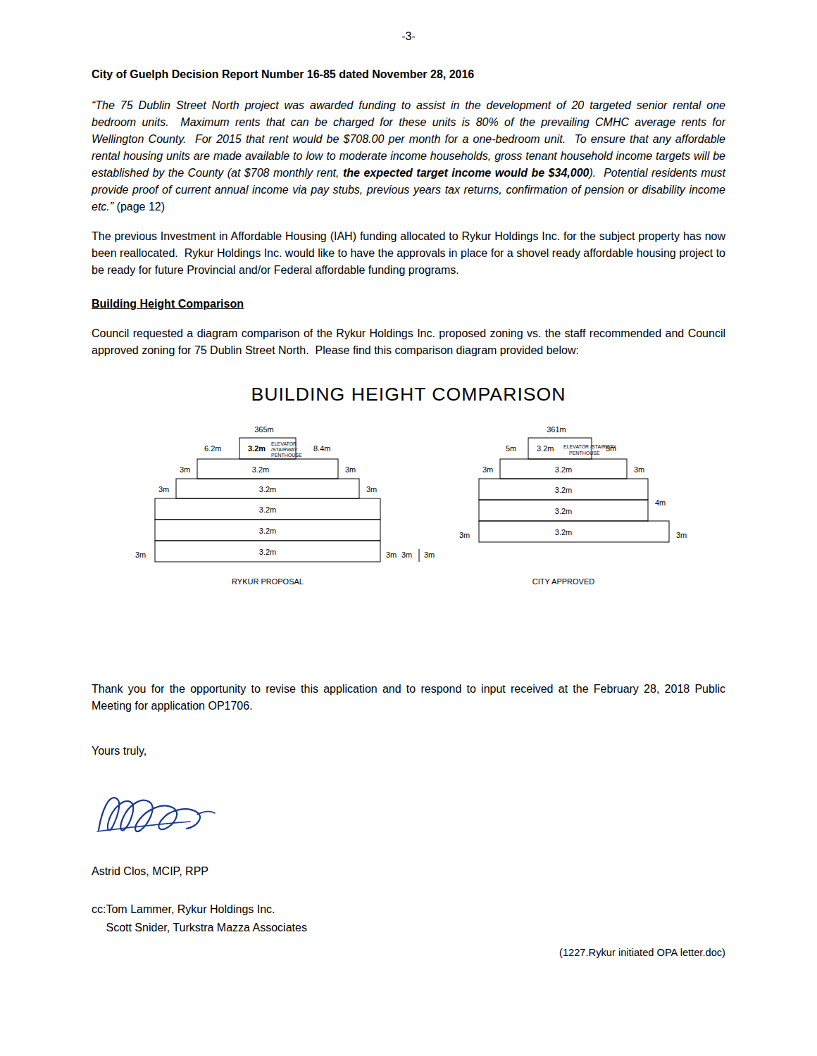-3-
City of Guelph Decision Report Number 16-85 dated November 28, 2016
“The 75 Dublin Street North project was awarded funding to assist in the development of 20 targeted senior rental one bedroom units. Maximum rents that can be charged for these units is 80% of the prevailing CMHC average rents for Wellington County. For 2015 that rent would be $708.00 per month for a one-bedroom unit. To ensure that any affordable rental housing units are made available to low to moderate income households, gross tenant household income targets will be established by the County (at $708 monthly rent, the expected target income would be $34,000). Potential residents must provide proof of current annual income via pay stubs, previous years tax returns, confirmation of pension or disability income etc.” (page 12)
The previous Investment in Affordable Housing (IAH) funding allocated to Rykur Holdings Inc. for the subject property has now been reallocated. Rykur Holdings Inc. would like to have the approvals in place for a shovel ready affordable housing project to be ready for future Provincial and/or Federal affordable funding programs.
Building Height Comparison
Council requested a diagram comparison of the Rykur Holdings Inc. proposed zoning vs. the staff recommended and Council approved zoning for 75 Dublin Street North. Please find this comparison diagram provided below:
BUILDING HEIGHT COMPARISON
365m 3.2m ELEVATOR /STAIRWAY PENTHOUSE 6.2m 8.4m 3.2m 3m 3m 3.2m 3m 3m 3.2m 3.2m 3.2m 3m 3m RYKUR PROPOSAL 361m 3.2m ELEVATOR /STAIRWAY PENTHOUSE 5m 5m 3.2m 3m 3m 3.2m 4m 3.2m 3.2m 3m 3m CITY APPROVED 3m 3m
Thank you for the opportunity to revise this application and to respond to input received at the February 28, 2018 Public Meeting for application OP1706.
Yours truly,
Astrid Clos, MCIP, RPP
| cc: | Tom Lammer, Rykur Holdings Inc. |
| | Scott Snider, Turkstra Mazza Associates |
(1227.Rykur initiated OPA letter.doc)